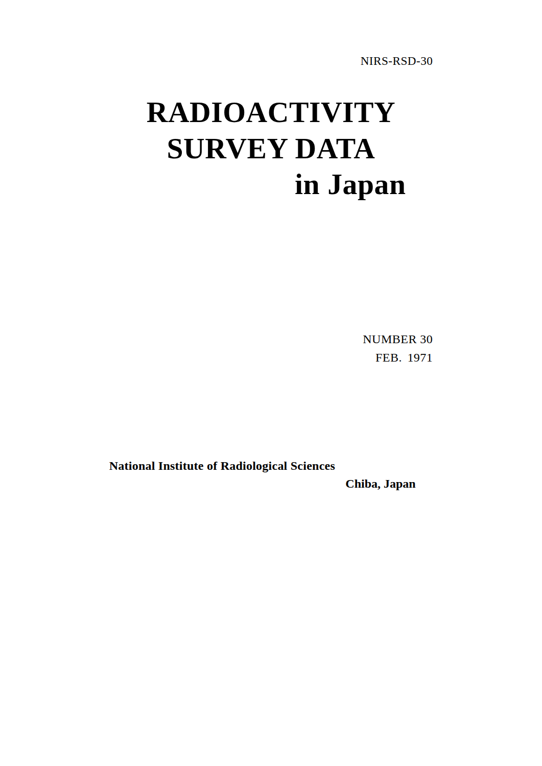NIRS-RSD-30
RADIOACTIVITY SURVEY DATA in Japan
NUMBER 30 FEB. 1971
National Institute of Radiological Sciences Chiba, Japan